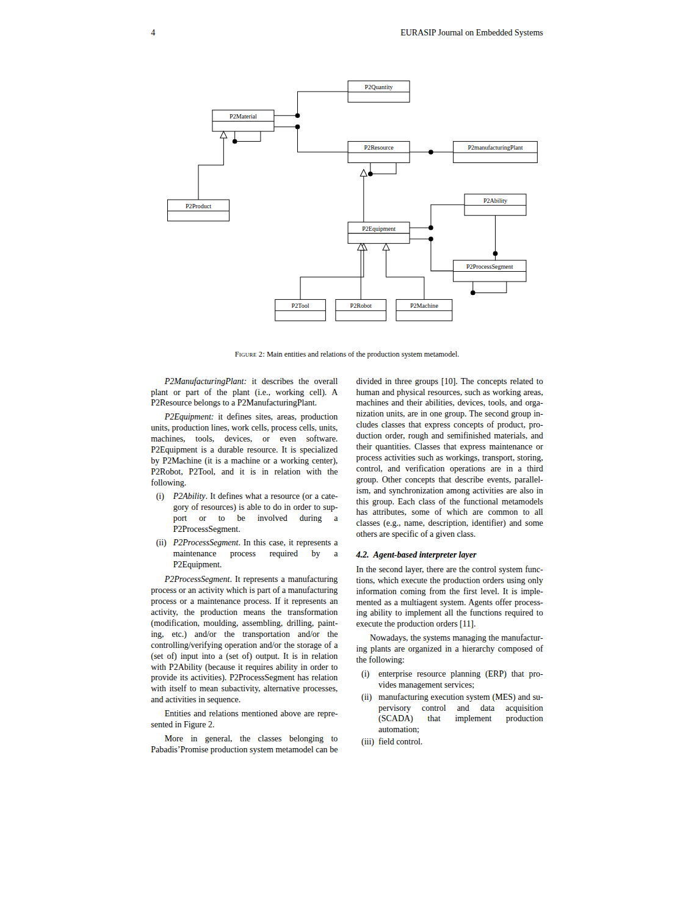4 EURASIP Journal on Embedded Systems
P2Quantity P2Material P2Resource P2manufacturingPlant P2Product P2Ability P2Equipment P2ProcessSegment P2Tool P2Robot P2Machine
Figure 2: Main entities and relations of the production system metamodel.
P2ManufacturingPlant: it describes the overall plant or part of the plant (i.e., working cell). A P2Resource belongs to a P2ManufacturingPlant.
P2Equipment: it defines sites, areas, production units, production lines, work cells, process cells, units, machines, tools, devices, or even software. P2Equipment is a durable resource. It is specialized by P2Machine (it is a machine or a working center), P2Robot, P2Tool, and it is in relation with the following.
(i) P2Ability. It defines what a resource (or a category of resources) is able to do in order to support or to be involved during a P2ProcessSegment.
(ii) P2ProcessSegment. In this case, it represents a maintenance process required by a P2Equipment.
P2ProcessSegment. It represents a manufacturing process or an activity which is part of a manufacturing process or a maintenance process. If it represents an activity, the production means the transformation (modification, moulding, assembling, drilling, painting, etc.) and/or the transportation and/or the controlling/verifying operation and/or the storage of a (set of) input into a (set of) output. It is in relation with P2Ability (because it requires ability in order to provide its activities). P2ProcessSegment has relation with itself to mean subactivity, alternative processes, and activities in sequence.
Entities and relations mentioned above are represented in Figure 2.
More in general, the classes belonging to Pabadis’Promise production system metamodel can be divided in three groups [10]. The concepts related to human and physical resources, such as working areas, machines and their abilities, devices, tools, and organization units, are in one group. The second group includes classes that express concepts of product, production order, rough and semifinished materials, and their quantities. Classes that express maintenance or process activities such as workings, transport, storing, control, and verification operations are in a third group. Other concepts that describe events, parallelism, and synchronization among activities are also in this group. Each class of the functional metamodels has attributes, some of which are common to all classes (e.g., name, description, identifier) and some others are specific of a given class.
4.2. Agent-based interpreter layer
In the second layer, there are the control system functions, which execute the production orders using only information coming from the first level. It is implemented as a multiagent system. Agents offer processing ability to implement all the functions required to execute the production orders [11].
Nowadays, the systems managing the manufacturing plants are organized in a hierarchy composed of the following:
(i) enterprise resource planning (ERP) that provides management services;
(ii) manufacturing execution system (MES) and supervisory control and data acquisition (SCADA) that implement production automation;
(iii) field control.